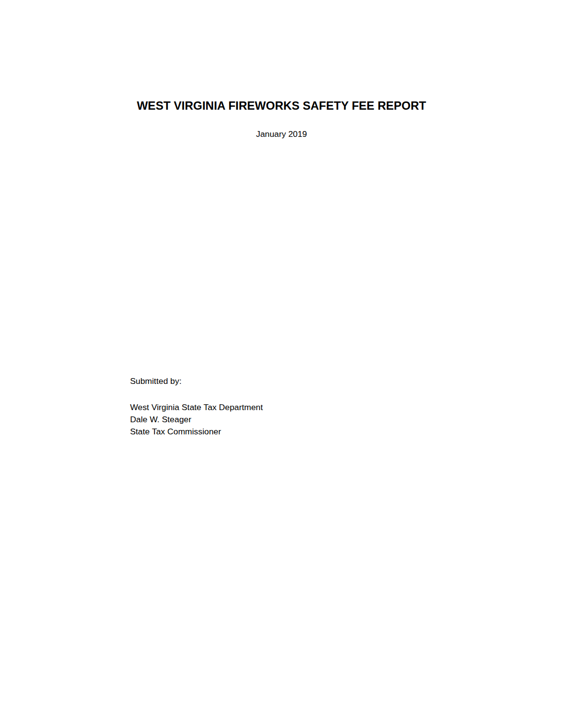WEST VIRGINIA FIREWORKS SAFETY FEE REPORT
January 2019
Submitted by:
West Virginia State Tax Department
Dale W. Steager
State Tax Commissioner